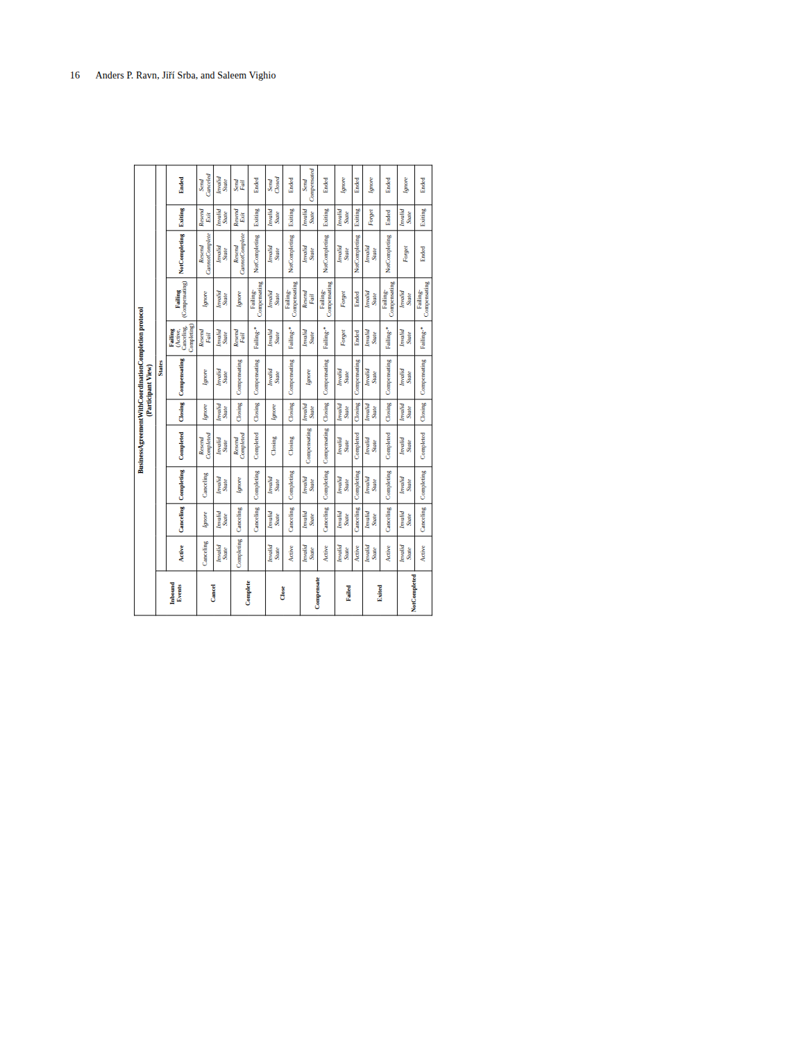16 Anders P. Ravn, Jiří Srba, and Saleem Vighio
BusinessAgreementWithCoordinationCompletion protocol (Participant View)
| Inbound Events | States |
| --- | --- |
| Active | Canceling | Completing | Completed | Closing | Compensating | Failing (Active, Canceling, Completing) | Failing (Compensating) | NotCompleting | Exiting | Ended |
| Cancel | Canceling | Ignore | Canceling | Resend Completed | Ignore | Ignore | Resend Fail | Ignore | Resend CannotComplete | Resend Exit | Send Canceled |
| Invalid State | Invalid State | Invalid State | Invalid State | Invalid State | Invalid State | Invalid State | Invalid State | Invalid State | Invalid State | Invalid State |
| Complete | Completing | Canceling | Ignore | Resend Completed | Closing | Compensating | Resend Fail | Ignore | Resend CannotComplete | Resend Exit | Send Fail |
| | Canceling | Completing | Completed | Closing | Compensating | Failing-* | Failing- Compensating | NotCompleting | Exiting | Ended |
| Close | Invalid State | Invalid State | Invalid State | Closing | Ignore | Invalid State | Invalid State | Invalid State | Invalid State | Invalid State | Send Closed |
| Active | Canceling | Completing | Closing | Closing | Compensating | Failing-* | Failing- Compensating | NotCompleting | Exiting | Ended |
| Compensate | Invalid State | Invalid State | Invalid State | Compensating | Invalid State | Ignore | Invalid State | Resend Fail | Invalid State | Invalid State | Send Compensated |
| Active | Canceling | Completing | Compensating | Closing | Compensating | Failing-* | Failing- Compensating | NotCompleting | Exiting | Ended |
| Failed | Invalid State | Invalid State | Invalid State | Invalid State | Invalid State | Invalid State | Forget | Forget | Invalid State | Invalid State | Ignore |
| Active | Canceling | Completing | Completed | Closing | Compensating | Ended | Ended | NotCompleting | Exiting | Ended |
| Exited | Invalid State | Invalid State | Invalid State | Invalid State | Invalid State | Invalid State | Invalid State | Invalid State | Invalid State | Forget | Ignore |
| Active | Canceling | Completing | Completed | Closing | Compensating | Failing-* | Failing- Compensating | NotCompleting | Ended | Ended |
| NotCompleted | Invalid State | Invalid State | Invalid State | Invalid State | Invalid State | Invalid State | Invalid State | Invalid State | Forget | Invalid State | Ignore |
| Active | Canceling | Completing | Completed | Closing | Compensating | Failing-* | Failing- Compensating | Ended | Exiting | Ended |